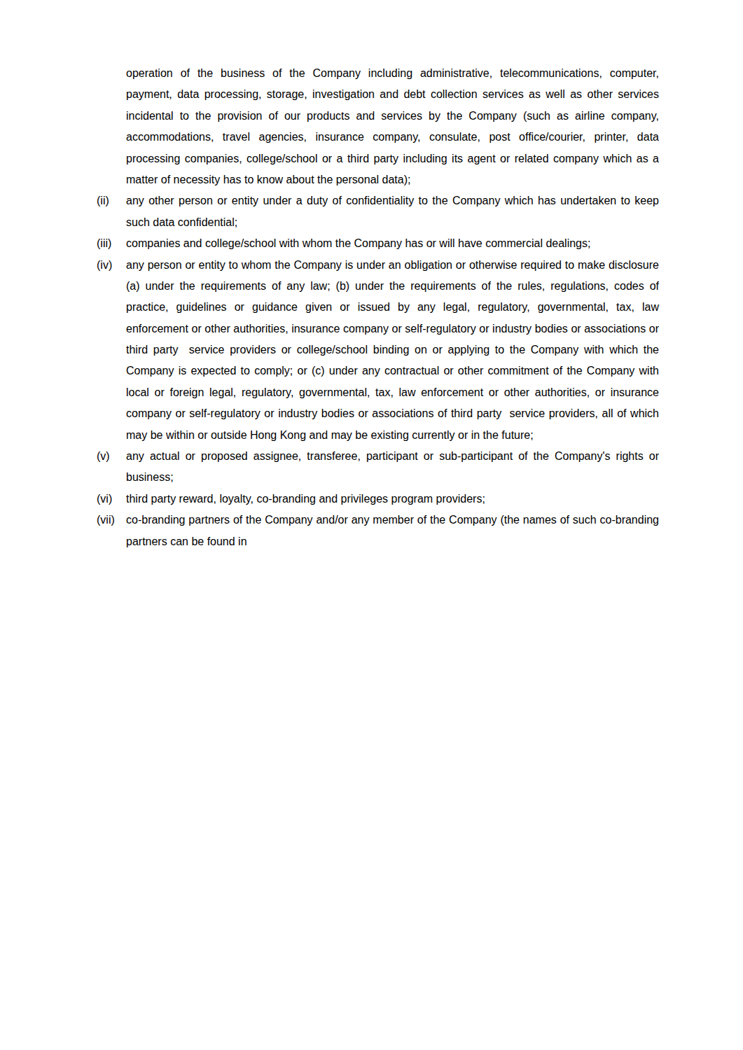operation of the business of the Company including administrative, telecommunications, computer, payment, data processing, storage, investigation and debt collection services as well as other services incidental to the provision of our products and services by the Company (such as airline company, accommodations, travel agencies, insurance company, consulate, post office/courier, printer, data processing companies, college/school or a third party including its agent or related company which as a matter of necessity has to know about the personal data);
(ii) any other person or entity under a duty of confidentiality to the Company which has undertaken to keep such data confidential;
(iii) companies and college/school with whom the Company has or will have commercial dealings;
(iv) any person or entity to whom the Company is under an obligation or otherwise required to make disclosure (a) under the requirements of any law; (b) under the requirements of the rules, regulations, codes of practice, guidelines or guidance given or issued by any legal, regulatory, governmental, tax, law enforcement or other authorities, insurance company or self-regulatory or industry bodies or associations or third party service providers or college/school binding on or applying to the Company with which the Company is expected to comply; or (c) under any contractual or other commitment of the Company with local or foreign legal, regulatory, governmental, tax, law enforcement or other authorities, or insurance company or self-regulatory or industry bodies or associations of third party service providers, all of which may be within or outside Hong Kong and may be existing currently or in the future;
(v) any actual or proposed assignee, transferee, participant or sub-participant of the Company's rights or business;
(vi) third party reward, loyalty, co-branding and privileges program providers;
(vii) co-branding partners of the Company and/or any member of the Company (the names of such co-branding partners can be found in